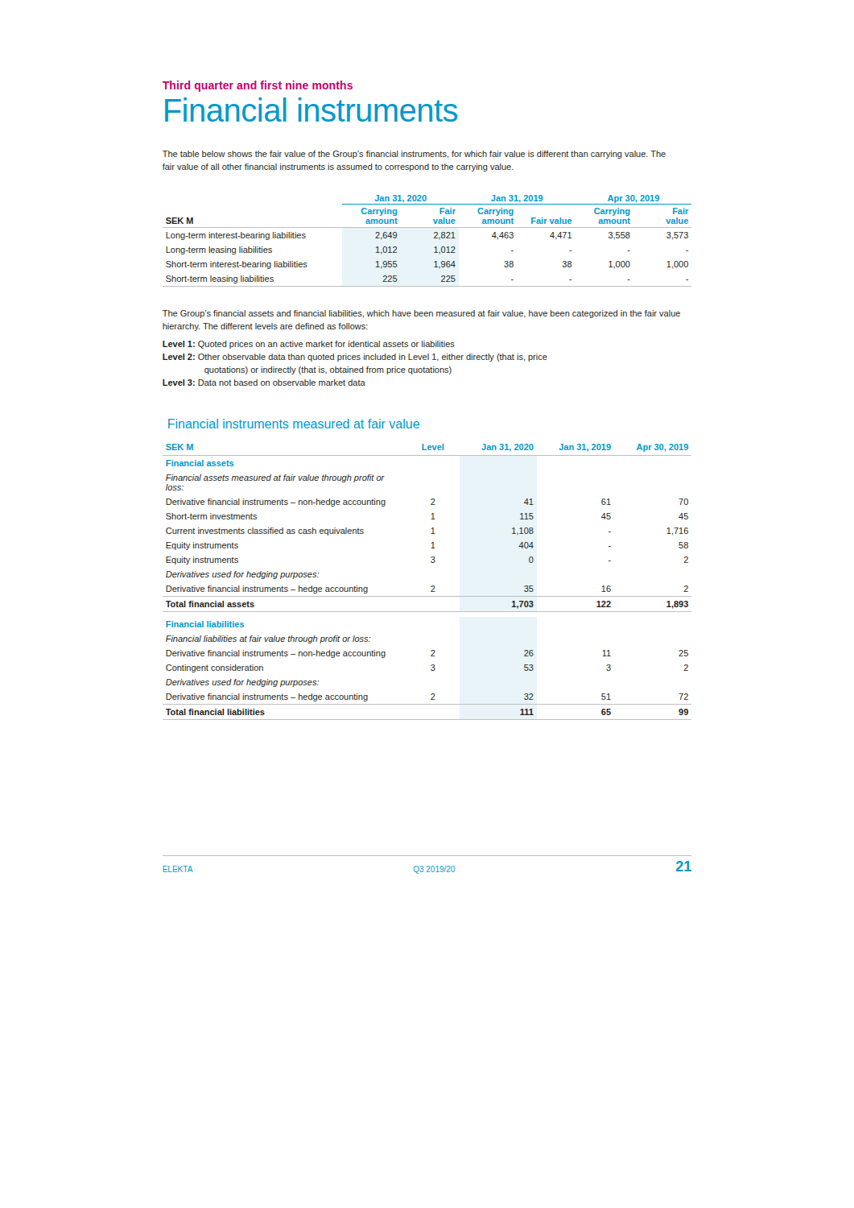Third quarter and first nine months
Financial instruments
The table below shows the fair value of the Group’s financial instruments, for which fair value is different than carrying value. The fair value of all other financial instruments is assumed to correspond to the carrying value.
| | Jan 31, 2020 | Jan 31, 2019 | Apr 30, 2019 |
| --- | --- | --- | --- |
| SEK M | Carrying amount | Fair value | Carrying amount | Fair value | Carrying amount | Fair value |
| Long-term interest-bearing liabilities | 2,649 | 2,821 | 4,463 | 4,471 | 3,558 | 3,573 |
| Long-term leasing liabilities | 1,012 | 1,012 | - | - | - | - |
| Short-term interest-bearing liabilities | 1,955 | 1,964 | 38 | 38 | 1,000 | 1,000 |
| Short-term leasing liabilities | 225 | 225 | - | - | - | - |
The Group’s financial assets and financial liabilities, which have been measured at fair value, have been categorized in the fair value hierarchy. The different levels are defined as follows:
Level 1: Quoted prices on an active market for identical assets or liabilities
Level 2: Other observable data than quoted prices included in Level 1, either directly (that is, price quotations) or indirectly (that is, obtained from price quotations) Level 3: Data not based on observable market data
Financial instruments measured at fair value
| SEK M | Level | Jan 31, 2020 | Jan 31, 2019 | Apr 30, 2019 |
| --- | --- | --- | --- | --- |
| Financial assets | | | | |
| Financial assets measured at fair value through profit or loss: | | | | |
| Derivative financial instruments – non-hedge accounting | 2 | 41 | 61 | 70 |
| Short-term investments | 1 | 115 | 45 | 45 |
| Current investments classified as cash equivalents | 1 | 1,108 | - | 1,716 |
| Equity instruments | 1 | 404 | - | 58 |
| Equity instruments | 3 | 0 | - | 2 |
| Derivatives used for hedging purposes: | | | | |
| Derivative financial instruments – hedge accounting | 2 | 35 | 16 | 2 |
| Total financial assets | | 1,703 | 122 | 1,893 |
| Financial liabilities | | | | |
| Financial liabilities at fair value through profit or loss: | | | | |
| Derivative financial instruments – non-hedge accounting | 2 | 26 | 11 | 25 |
| Contingent consideration | 3 | 53 | 3 | 2 |
| Derivatives used for hedging purposes: | | | | |
| Derivative financial instruments – hedge accounting | 2 | 32 | 51 | 72 |
| Total financial liabilities | | 111 | 65 | 99 |
ELEKTA
Q3 2019/20
21